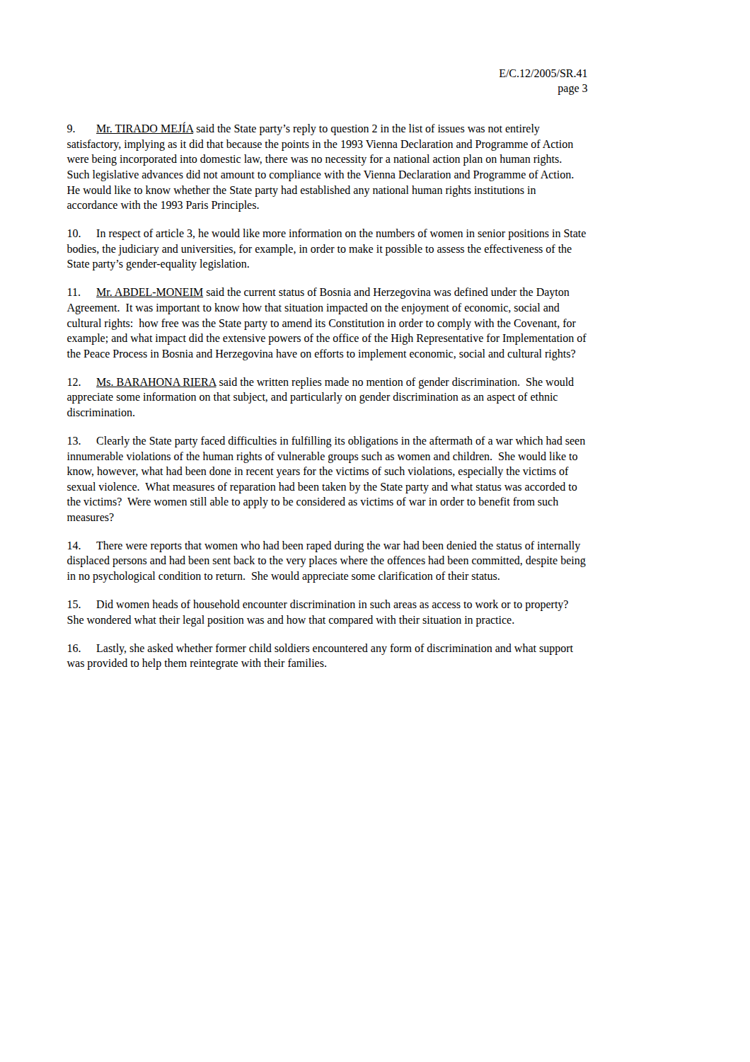E/C.12/2005/SR.41
page 3
9. Mr. TIRADO MEJÍA said the State party’s reply to question 2 in the list of issues was not entirely satisfactory, implying as it did that because the points in the 1993 Vienna Declaration and Programme of Action were being incorporated into domestic law, there was no necessity for a national action plan on human rights. Such legislative advances did not amount to compliance with the Vienna Declaration and Programme of Action. He would like to know whether the State party had established any national human rights institutions in accordance with the 1993 Paris Principles.
10. In respect of article 3, he would like more information on the numbers of women in senior positions in State bodies, the judiciary and universities, for example, in order to make it possible to assess the effectiveness of the State party’s gender-equality legislation.
11. Mr. ABDEL-MONEIM said the current status of Bosnia and Herzegovina was defined under the Dayton Agreement. It was important to know how that situation impacted on the enjoyment of economic, social and cultural rights: how free was the State party to amend its Constitution in order to comply with the Covenant, for example; and what impact did the extensive powers of the office of the High Representative for Implementation of the Peace Process in Bosnia and Herzegovina have on efforts to implement economic, social and cultural rights?
12. Ms. BARAHONA RIERA said the written replies made no mention of gender discrimination. She would appreciate some information on that subject, and particularly on gender discrimination as an aspect of ethnic discrimination.
13. Clearly the State party faced difficulties in fulfilling its obligations in the aftermath of a war which had seen innumerable violations of the human rights of vulnerable groups such as women and children. She would like to know, however, what had been done in recent years for the victims of such violations, especially the victims of sexual violence. What measures of reparation had been taken by the State party and what status was accorded to the victims? Were women still able to apply to be considered as victims of war in order to benefit from such measures?
14. There were reports that women who had been raped during the war had been denied the status of internally displaced persons and had been sent back to the very places where the offences had been committed, despite being in no psychological condition to return. She would appreciate some clarification of their status.
15. Did women heads of household encounter discrimination in such areas as access to work or to property? She wondered what their legal position was and how that compared with their situation in practice.
16. Lastly, she asked whether former child soldiers encountered any form of discrimination and what support was provided to help them reintegrate with their families.